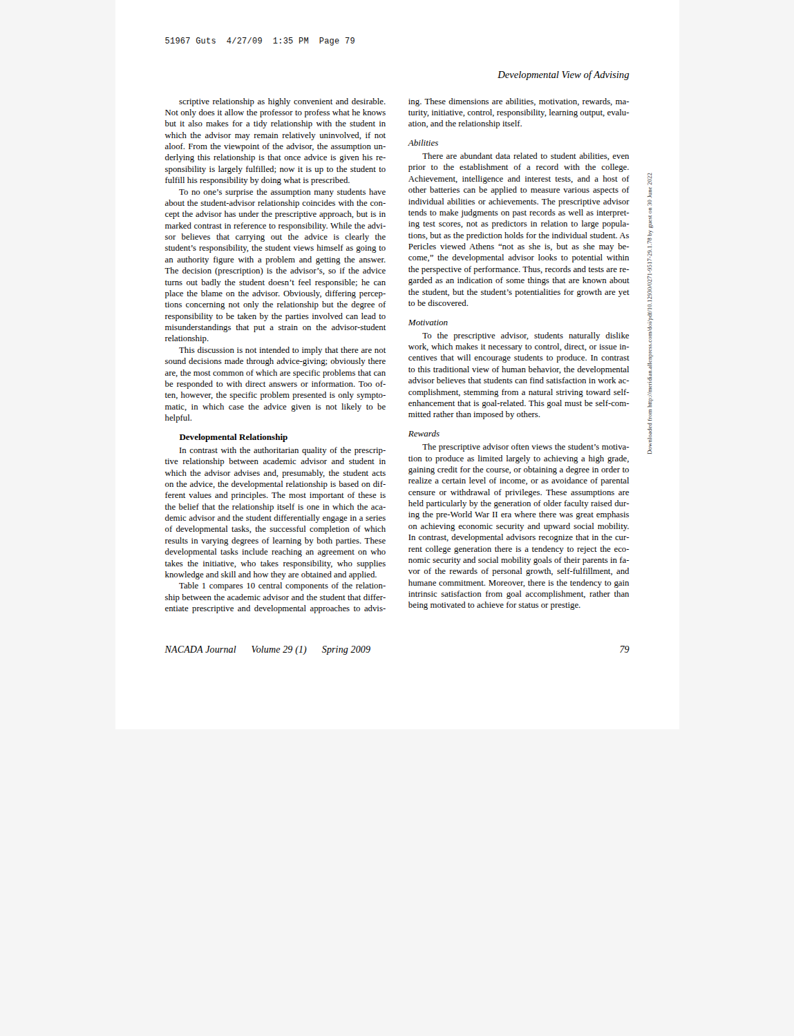51967 Guts 4/27/09 1:35 PM Page 79
Developmental View of Advising
Downloaded from http://meridian.allenpress.com/doi/pdf/10.12930/0271-9517-29.1.78 by guest on 30 June 2022
scriptive relationship as highly convenient and desirable. Not only does it allow the professor to profess what he knows but it also makes for a tidy relationship with the student in which the advisor may remain relatively uninvolved, if not aloof. From the viewpoint of the advisor, the assumption underlying this relationship is that once advice is given his responsibility is largely fulfilled; now it is up to the student to fulfill his responsibility by doing what is prescribed.
To no one’s surprise the assumption many students have about the student-advisor relationship coincides with the concept the advisor has under the prescriptive approach, but is in marked contrast in reference to responsibility. While the advisor believes that carrying out the advice is clearly the student’s responsibility, the student views himself as going to an authority figure with a problem and getting the answer. The decision (prescription) is the advisor’s, so if the advice turns out badly the student doesn’t feel responsible; he can place the blame on the advisor. Obviously, differing perceptions concerning not only the relationship but the degree of responsibility to be taken by the parties involved can lead to misunderstandings that put a strain on the advisor-student relationship.
This discussion is not intended to imply that there are not sound decisions made through advice-giving; obviously there are, the most common of which are specific problems that can be responded to with direct answers or information. Too often, however, the specific problem presented is only symptomatic, in which case the advice given is not likely to be helpful.
Developmental Relationship
In contrast with the authoritarian quality of the prescriptive relationship between academic advisor and student in which the advisor advises and, presumably, the student acts on the advice, the developmental relationship is based on different values and principles. The most important of these is the belief that the relationship itself is one in which the academic advisor and the student differentially engage in a series of developmental tasks, the successful completion of which results in varying degrees of learning by both parties. These developmental tasks include reaching an agreement on who takes the initiative, who takes responsibility, who supplies knowledge and skill and how they are obtained and applied.
Table 1 compares 10 central components of the relationship between the academic advisor and the student that differentiate prescriptive and developmental approaches to advising. These dimensions are abilities, motivation, rewards, maturity, initiative, control, responsibility, learning output, evaluation, and the relationship itself.
Abilities
There are abundant data related to student abilities, even prior to the establishment of a record with the college. Achievement, intelligence and interest tests, and a host of other batteries can be applied to measure various aspects of individual abilities or achievements. The prescriptive advisor tends to make judgments on past records as well as interpreting test scores, not as predictors in relation to large populations, but as the prediction holds for the individual student. As Pericles viewed Athens “not as she is, but as she may become,” the developmental advisor looks to potential within the perspective of performance. Thus, records and tests are regarded as an indication of some things that are known about the student, but the student’s potentialities for growth are yet to be discovered.
Motivation
To the prescriptive advisor, students naturally dislike work, which makes it necessary to control, direct, or issue incentives that will encourage students to produce. In contrast to this traditional view of human behavior, the developmental advisor believes that students can find satisfaction in work accomplishment, stemming from a natural striving toward self-enhancement that is goal-related. This goal must be self-committed rather than imposed by others.
Rewards
The prescriptive advisor often views the student’s motivation to produce as limited largely to achieving a high grade, gaining credit for the course, or obtaining a degree in order to realize a certain level of income, or as avoidance of parental censure or withdrawal of privileges. These assumptions are held particularly by the generation of older faculty raised during the pre-World War II era where there was great emphasis on achieving economic security and upward social mobility. In contrast, developmental advisors recognize that in the current college generation there is a tendency to reject the economic security and social mobility goals of their parents in favor of the rewards of personal growth, self-fulfillment, and humane commitment. Moreover, there is the tendency to gain intrinsic satisfaction from goal accomplishment, rather than being motivated to achieve for status or prestige.
NACADA Journal Volume 29 (1) Spring 2009
79